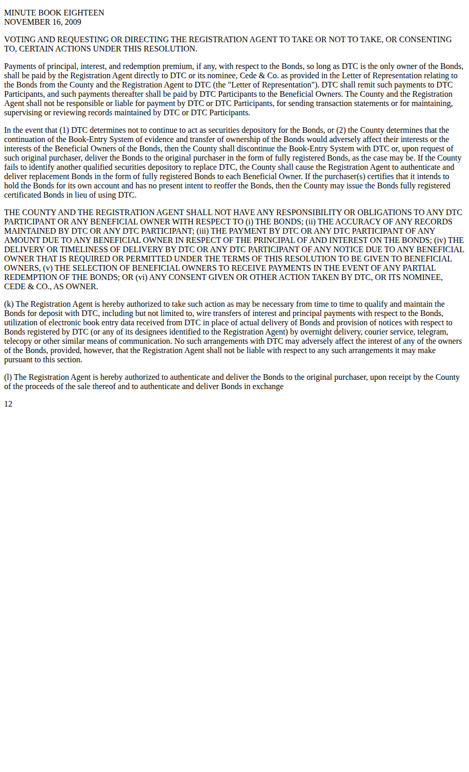MINUTE BOOK EIGHTEEN
NOVEMBER 16, 2009
VOTING AND REQUESTING OR DIRECTING THE REGISTRATION AGENT TO TAKE OR NOT TO TAKE, OR CONSENTING TO, CERTAIN ACTIONS UNDER THIS RESOLUTION.
Payments of principal, interest, and redemption premium, if any, with respect to the Bonds, so long as DTC is the only owner of the Bonds, shall be paid by the Registration Agent directly to DTC or its nominee, Cede & Co. as provided in the Letter of Representation relating to the Bonds from the County and the Registration Agent to DTC (the "Letter of Representation"). DTC shall remit such payments to DTC Participants, and such payments thereafter shall be paid by DTC Participants to the Beneficial Owners. The County and the Registration Agent shall not be responsible or liable for payment by DTC or DTC Participants, for sending transaction statements or for maintaining, supervising or reviewing records maintained by DTC or DTC Participants.
In the event that (1) DTC determines not to continue to act as securities depository for the Bonds, or (2) the County determines that the continuation of the Book-Entry System of evidence and transfer of ownership of the Bonds would adversely affect their interests or the interests of the Beneficial Owners of the Bonds, then the County shall discontinue the Book-Entry System with DTC or, upon request of such original purchaser, deliver the Bonds to the original purchaser in the form of fully registered Bonds, as the case may be. If the County fails to identify another qualified securities depository to replace DTC, the County shall cause the Registration Agent to authenticate and deliver replacement Bonds in the form of fully registered Bonds to each Beneficial Owner. If the purchaser(s) certifies that it intends to hold the Bonds for its own account and has no present intent to reoffer the Bonds, then the County may issue the Bonds fully registered certificated Bonds in lieu of using DTC.
THE COUNTY AND THE REGISTRATION AGENT SHALL NOT HAVE ANY RESPONSIBILITY OR OBLIGATIONS TO ANY DTC PARTICIPANT OR ANY BENEFICIAL OWNER WITH RESPECT TO (i) THE BONDS; (ii) THE ACCURACY OF ANY RECORDS MAINTAINED BY DTC OR ANY DTC PARTICIPANT; (iii) THE PAYMENT BY DTC OR ANY DTC PARTICIPANT OF ANY AMOUNT DUE TO ANY BENEFICIAL OWNER IN RESPECT OF THE PRINCIPAL OF AND INTEREST ON THE BONDS; (iv) THE DELIVERY OR TIMELINESS OF DELIVERY BY DTC OR ANY DTC PARTICIPANT OF ANY NOTICE DUE TO ANY BENEFICIAL OWNER THAT IS REQUIRED OR PERMITTED UNDER THE TERMS OF THIS RESOLUTION TO BE GIVEN TO BENEFICIAL OWNERS, (v) THE SELECTION OF BENEFICIAL OWNERS TO RECEIVE PAYMENTS IN THE EVENT OF ANY PARTIAL REDEMPTION OF THE BONDS; OR (vi) ANY CONSENT GIVEN OR OTHER ACTION TAKEN BY DTC, OR ITS NOMINEE, CEDE & CO., AS OWNER.
(k) The Registration Agent is hereby authorized to take such action as may be necessary from time to time to qualify and maintain the Bonds for deposit with DTC, including but not limited to, wire transfers of interest and principal payments with respect to the Bonds, utilization of electronic book entry data received from DTC in place of actual delivery of Bonds and provision of notices with respect to Bonds registered by DTC (or any of its designees identified to the Registration Agent) by overnight delivery, courier service, telegram, telecopy or other similar means of communication. No such arrangements with DTC may adversely affect the interest of any of the owners of the Bonds, provided, however, that the Registration Agent shall not be liable with respect to any such arrangements it may make pursuant to this section.
(l) The Registration Agent is hereby authorized to authenticate and deliver the Bonds to the original purchaser, upon receipt by the County of the proceeds of the sale thereof and to authenticate and deliver Bonds in exchange
12